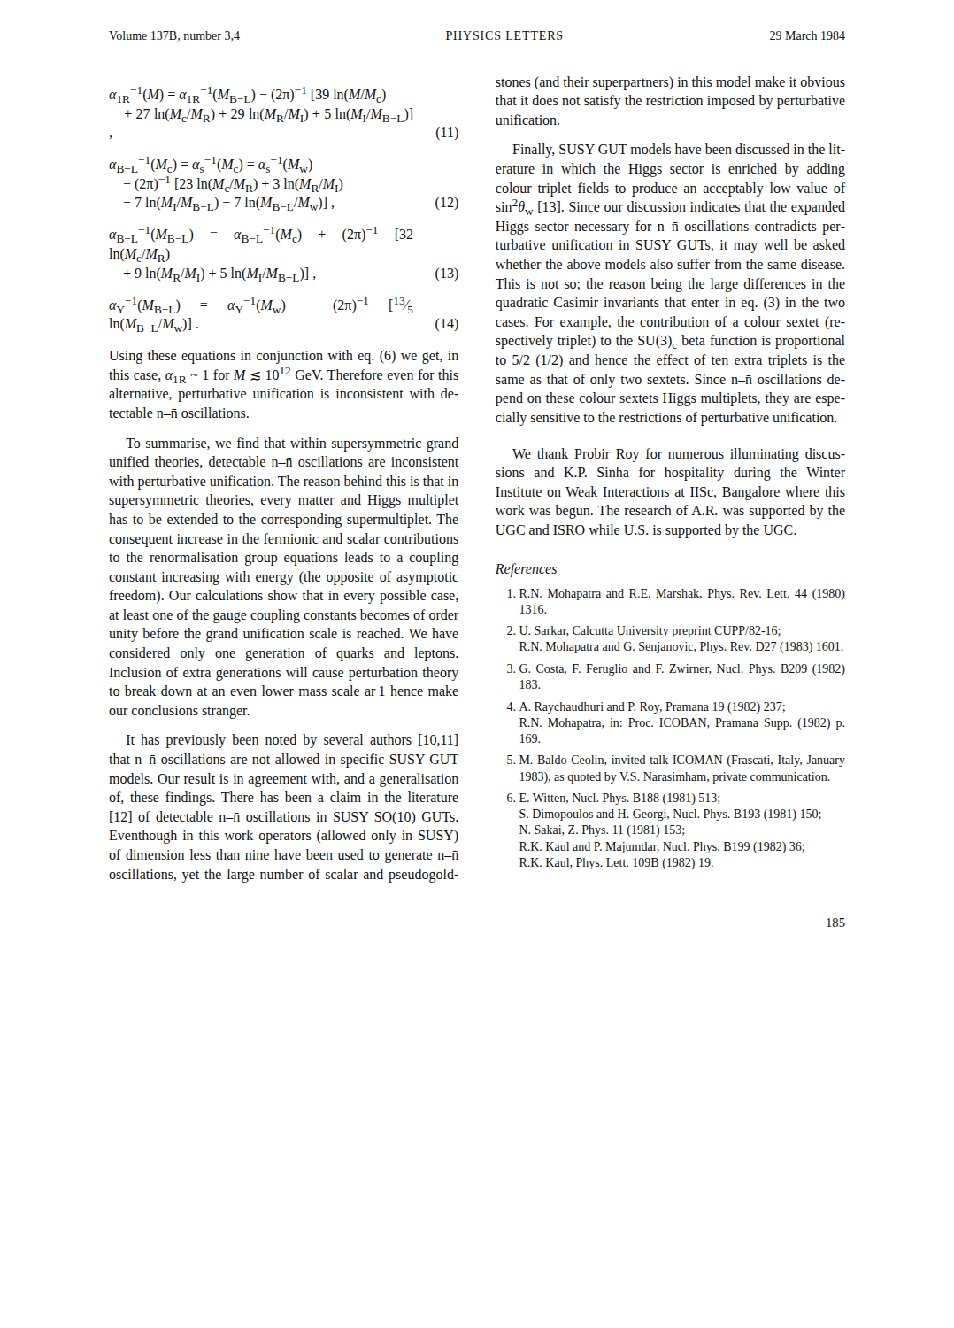Volume 137B, number 3,4
PHYSICS LETTERS
29 March 1984
α1R−1(M) = α1R−1(MB−L) − (2π)−1 [39 ln(M/Mc)
+ 27 ln(Mc/MR) + 29 ln(MR/MI) + 5 ln(MI/MB−L)] , (11)
αB−L−1(Mc) = αs−1(Mc) = αs−1(Mw)
− (2π)−1 [23 ln(Mc/MR) + 3 ln(MR/MI)
− 7 ln(MI/MB−L) − 7 ln(MB−L/Mw)] , (12)
αB−L−1(MB−L) = αB−L−1(Mc) + (2π)−1 [32 ln(Mc/MR)
+ 9 ln(MR/MI) + 5 ln(MI/MB−L)] , (13)
αY−1(MB−L) = αY−1(Mw) − (2π)−1 [13⁄5 ln(MB−L/Mw)] . (14)
Using these equations in conjunction with eq. (6) we get, in this case, α1R ~ 1 for M ≲ 1012 GeV. Therefore even for this alternative, perturbative unification is inconsistent with detectable n–n̄ oscillations.
To summarise, we find that within supersymmetric grand unified theories, detectable n–n̄ oscillations are inconsistent with perturbative unification. The reason behind this is that in supersymmetric theories, every matter and Higgs multiplet has to be extended to the corresponding supermultiplet. The consequent increase in the fermionic and scalar contributions to the renormalisation group equations leads to a coupling constant increasing with energy (the opposite of asymptotic freedom). Our calculations show that in every possible case, at least one of the gauge coupling constants becomes of order unity before the grand unification scale is reached. We have considered only one generation of quarks and leptons. Inclusion of extra generations will cause perturbation theory to break down at an even lower mass scale ar 1 hence make our conclusions stranger.
It has previously been noted by several authors [10,11] that n–n̄ oscillations are not allowed in specific SUSY GUT models. Our result is in agreement with, and a generalisation of, these findings. There has been a claim in the literature [12] of detectable n–n̄ oscillations in SUSY SO(10) GUTs. Eventhough in this work operators (allowed only in SUSY) of dimension less than nine have been used to generate n–n̄ oscillations, yet the large number of scalar and pseudogoldstones (and their superpartners) in this model make it obvious that it does not satisfy the restriction imposed by perturbative unification.
Finally, SUSY GUT models have been discussed in the literature in which the Higgs sector is enriched by adding colour triplet fields to produce an acceptably low value of sin2θw [13]. Since our discussion indicates that the expanded Higgs sector necessary for n–n̄ oscillations contradicts perturbative unification in SUSY GUTs, it may well be asked whether the above models also suffer from the same disease. This is not so; the reason being the large differences in the quadratic Casimir invariants that enter in eq. (3) in the two cases. For example, the contribution of a colour sextet (respectively triplet) to the SU(3)c beta function is proportional to 5/2 (1/2) and hence the effect of ten extra triplets is the same as that of only two sextets. Since n–n̄ oscillations depend on these colour sextets Higgs multiplets, they are especially sensitive to the restrictions of perturbative unification.
We thank Probir Roy for numerous illuminating discussions and K.P. Sinha for hospitality during the Winter Institute on Weak Interactions at IISc, Bangalore where this work was begun. The research of A.R. was supported by the UGC and ISRO while U.S. is supported by the UGC.
References
R.N. Mohapatra and R.E. Marshak, Phys. Rev. Lett. 44 (1980) 1316.
U. Sarkar, Calcutta University preprint CUPP/82-16;
R.N. Mohapatra and G. Senjanovic, Phys. Rev. D27 (1983) 1601.
G. Costa, F. Feruglio and F. Zwirner, Nucl. Phys. B209 (1982) 183.
A. Raychaudhuri and P. Roy, Pramana 19 (1982) 237;
R.N. Mohapatra, in: Proc. ICOBAN, Pramana Supp. (1982) p. 169.
M. Baldo-Ceolin, invited talk ICOMAN (Frascati, Italy, January 1983), as quoted by V.S. Narasimham, private communication.
E. Witten, Nucl. Phys. B188 (1981) 513;
S. Dimopoulos and H. Georgi, Nucl. Phys. B193 (1981) 150;
N. Sakai, Z. Phys. 11 (1981) 153;
R.K. Kaul and P. Majumdar, Nucl. Phys. B199 (1982) 36;
R.K. Kaul, Phys. Lett. 109B (1982) 19.
185